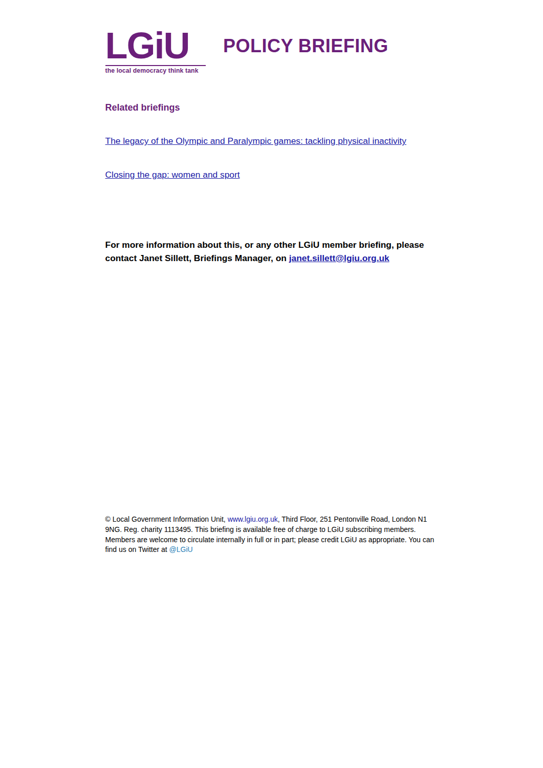LGi U
the local democracy think tank
POLICY BRIEFING
Related briefings
The legacy of the Olympic and Paralympic games: tackling physical inactivity
Closing the gap: women and sport
For more information about this, or any other LGiU member briefing, please contact Janet Sillett, Briefings Manager, on janet.sillett@lgiu.org.uk
© Local Government Information Unit, www.lgiu.org.uk, Third Floor, 251 Pentonville Road, London N1 9NG. Reg. charity 1113495. This briefing is available free of charge to LGiU subscribing members. Members are welcome to circulate internally in full or in part; please credit LGiU as appropriate. You can find us on Twitter at @LGiU